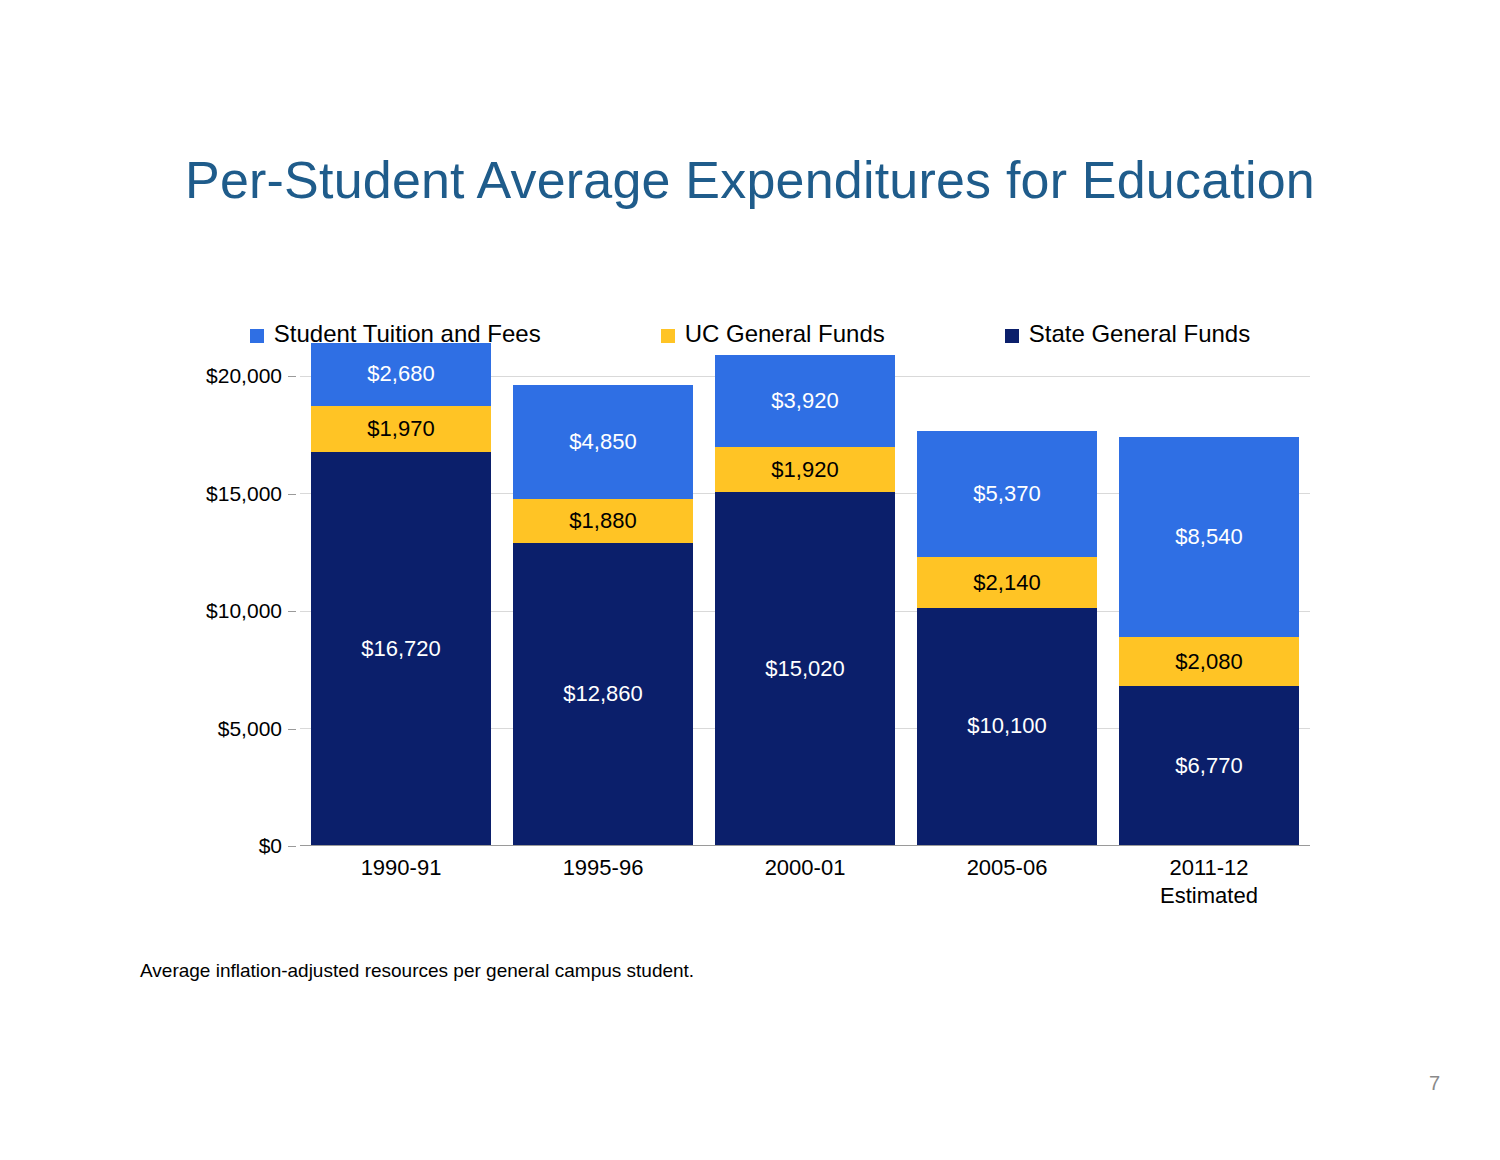Per-Student Average Expenditures for Education
Student Tuition and Fees
UC General Funds
State General Funds
$20,000
$15,000
$10,000
$5,000
$0
1990-91 : 16,720 / 1,970 / 2,680 total 21,370
$2,680
$1,970
$16,720
$4,850
$1,880
$12,860
$3,920
$1,920
$15,020
$5,370
$2,140
$10,100
$8,540
$2,080
$6,770
1990-91
1995-96
2000-01
2005-06
2011-12
Estimated
Average inflation-adjusted resources per general campus student.
7